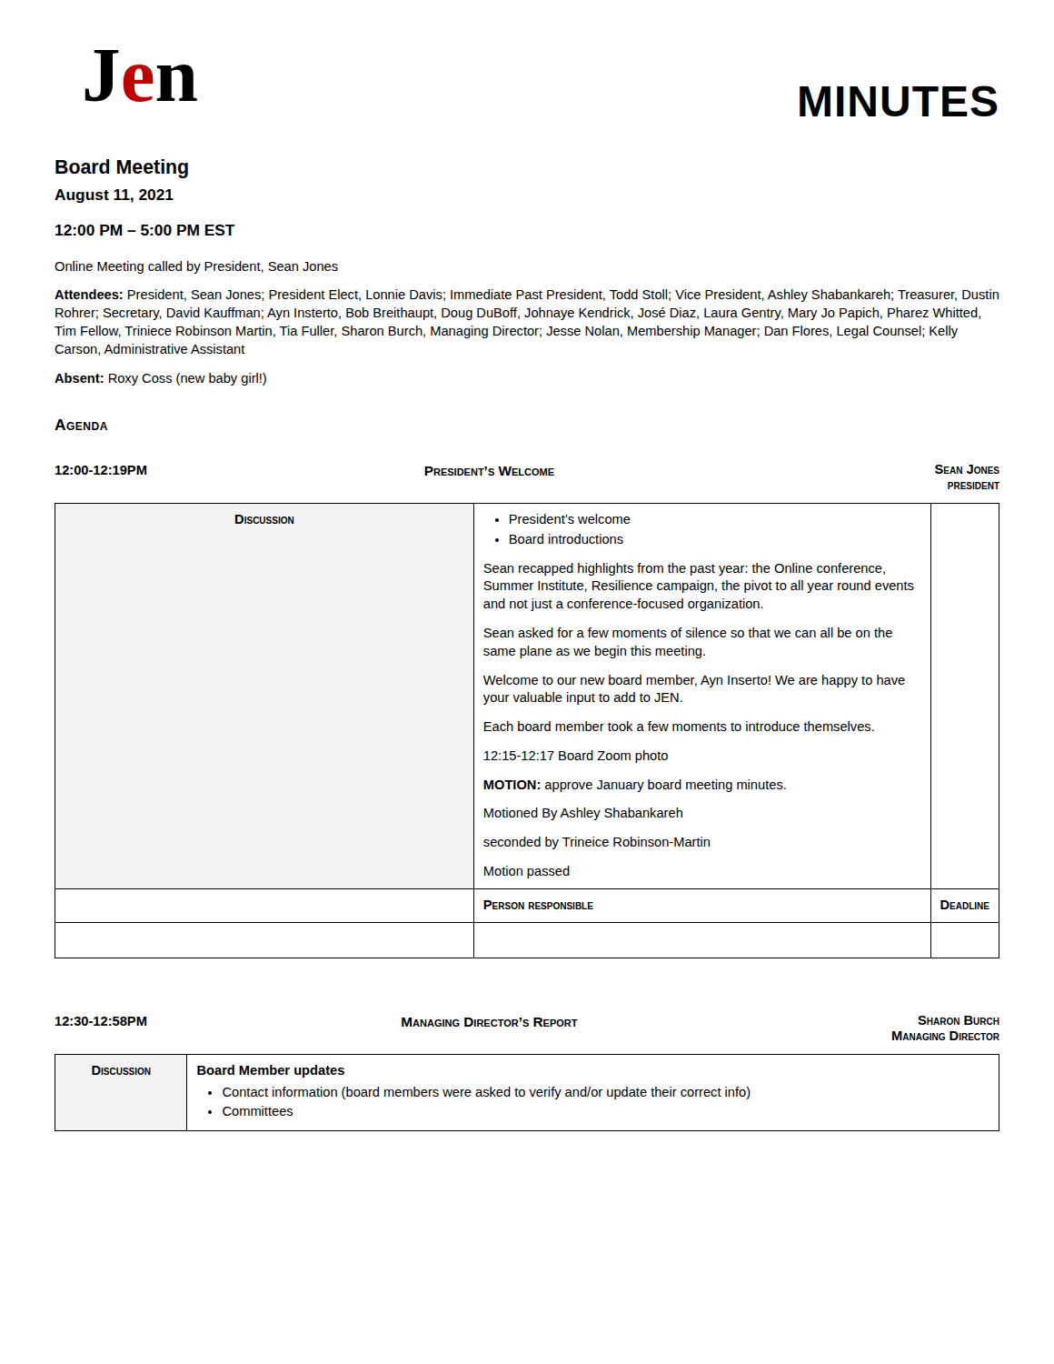Jen MINUTES
Board Meeting
August 11, 2021
12:00 PM – 5:00 PM EST
Online Meeting called by President, Sean Jones
Attendees: President, Sean Jones; President Elect, Lonnie Davis; Immediate Past President, Todd Stoll; Vice President, Ashley Shabankareh; Treasurer, Dustin Rohrer; Secretary, David Kauffman; Ayn Insterto, Bob Breithaupt, Doug DuBoff, Johnaye Kendrick, José Diaz, Laura Gentry, Mary Jo Papich, Pharez Whitted, Tim Fellow, Triniece Robinson Martin, Tia Fuller, Sharon Burch, Managing Director; Jesse Nolan, Membership Manager; Dan Flores, Legal Counsel; Kelly Carson, Administrative Assistant
Absent: Roxy Coss (new baby girl!)
Agenda
12:00-12:19PM
President’s Welcome
Sean Jones
president
| Discussion | President’s welcome Board introductions Sean recapped highlights from the past year: the Online conference, Summer Institute, Resilience campaign, the pivot to all year round events and not just a conference-focused organization. Sean asked for a few moments of silence so that we can all be on the same plane as we begin this meeting. Welcome to our new board member, Ayn Inserto! We are happy to have your valuable input to add to JEN. Each board member took a few moments to introduce themselves. 12:15-12:17 Board Zoom photo MOTION: approve January board meeting minutes. Motioned By Ashley Shabankareh seconded by Trineice Robinson-Martin Motion passed |
| | Person responsible | Deadline |
12:30-12:58PM
Managing Director’s Report
Sharon Burch
Managing Director
| Discussion | Board Member updates Contact information (board members were asked to verify and/or update their correct info) Committees |